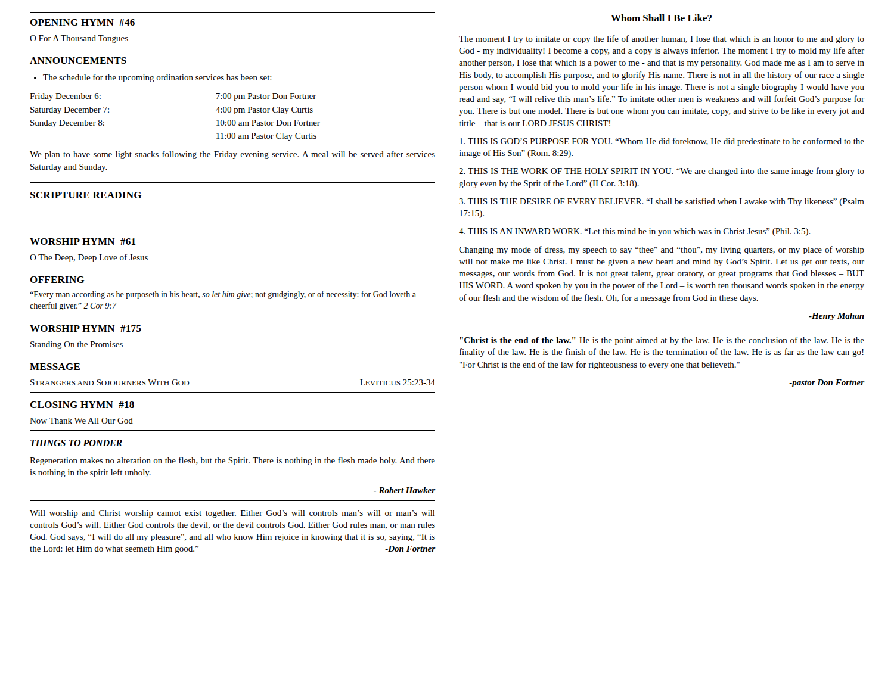OPENING HYMN #46
O For A Thousand Tongues
ANNOUNCEMENTS
The schedule for the upcoming ordination services has been set:
| Friday December 6: | 7:00 pm Pastor Don Fortner |
| Saturday December 7: | 4:00 pm Pastor Clay Curtis |
| Sunday December 8: | 10:00 am Pastor Don Fortner |
| | 11:00 am Pastor Clay Curtis |
We plan to have some light snacks following the Friday evening service. A meal will be served after services Saturday and Sunday.
SCRIPTURE READING
WORSHIP HYMN #61
O The Deep, Deep Love of Jesus
OFFERING
“Every man according as he purposeth in his heart, so let him give; not grudgingly, or of necessity: for God loveth a cheerful giver.” 2 Cor 9:7
WORSHIP HYMN #175
Standing On the Promises
MESSAGE
STRANGERS AND SOJOURNERS WITH GOD LEVITICUS 25:23-34
CLOSING HYMN #18
Now Thank We All Our God
THINGS TO PONDER
Regeneration makes no alteration on the flesh, but the Spirit. There is nothing in the flesh made holy. And there is nothing in the spirit left unholy.
- Robert Hawker
Will worship and Christ worship cannot exist together. Either God’s will controls man’s will or man’s will controls God’s will. Either God controls the devil, or the devil controls God. Either God rules man, or man rules God. God says, “I will do all my pleasure”, and all who know Him rejoice in knowing that it is so, saying, “It is the Lord: let Him do what seemeth Him good.”-Don Fortner
Whom Shall I Be Like?
The moment I try to imitate or copy the life of another human, I lose that which is an honor to me and glory to God - my individuality! I become a copy, and a copy is always inferior. The moment I try to mold my life after another person, I lose that which is a power to me - and that is my personality. God made me as I am to serve in His body, to accomplish His purpose, and to glorify His name. There is not in all the history of our race a single person whom I would bid you to mold your life in his image. There is not a single biography I would have you read and say, “I will relive this man’s life.” To imitate other men is weakness and will forfeit God’s purpose for you. There is but one model. There is but one whom you can imitate, copy, and strive to be like in every jot and tittle – that is our LORD JESUS CHRIST!
1. THIS IS GOD’S PURPOSE FOR YOU. “Whom He did foreknow, He did predestinate to be conformed to the image of His Son” (Rom. 8:29).
2. THIS IS THE WORK OF THE HOLY SPIRIT IN YOU. “We are changed into the same image from glory to glory even by the Sprit of the Lord” (II Cor. 3:18).
3. THIS IS THE DESIRE OF EVERY BELIEVER. “I shall be satisfied when I awake with Thy likeness” (Psalm 17:15).
4. THIS IS AN INWARD WORK. “Let this mind be in you which was in Christ Jesus” (Phil. 3:5).
Changing my mode of dress, my speech to say “thee” and “thou”, my living quarters, or my place of worship will not make me like Christ. I must be given a new heart and mind by God’s Spirit. Let us get our texts, our messages, our words from God. It is not great talent, great oratory, or great programs that God blesses – BUT HIS WORD. A word spoken by you in the power of the Lord – is worth ten thousand words spoken in the energy of our flesh and the wisdom of the flesh. Oh, for a message from God in these days.
-Henry Mahan
"Christ is the end of the law." He is the point aimed at by the law. He is the conclusion of the law. He is the finality of the law. He is the finish of the law. He is the termination of the law. He is as far as the law can go! "For Christ is the end of the law for righteousness to every one that believeth."
-pastor Don Fortner